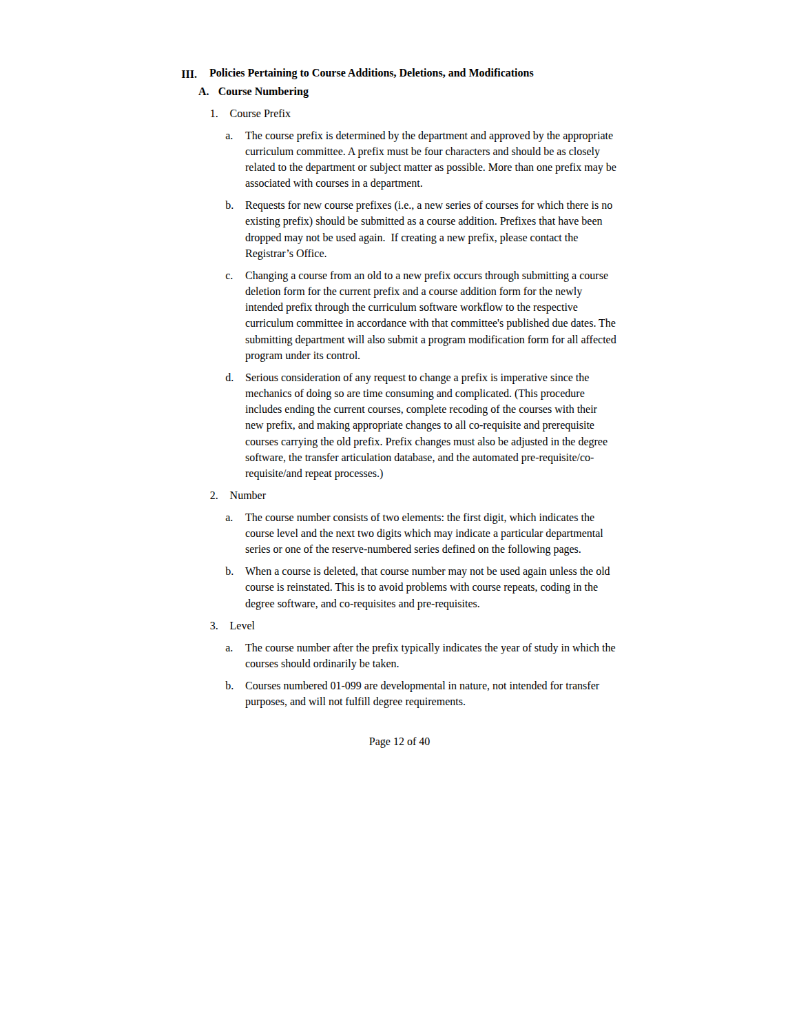III.
Policies Pertaining to Course Additions, Deletions, and Modifications
A. Course Numbering
1. Course Prefix
a. The course prefix is determined by the department and approved by the appropriate curriculum committee. A prefix must be four characters and should be as closely related to the department or subject matter as possible. More than one prefix may be associated with courses in a department.
b. Requests for new course prefixes (i.e., a new series of courses for which there is no existing prefix) should be submitted as a course addition. Prefixes that have been dropped may not be used again. If creating a new prefix, please contact the Registrar’s Office.
c. Changing a course from an old to a new prefix occurs through submitting a course deletion form for the current prefix and a course addition form for the newly intended prefix through the curriculum software workflow to the respective curriculum committee in accordance with that committee's published due dates. The submitting department will also submit a program modification form for all affected program under its control.
d. Serious consideration of any request to change a prefix is imperative since the mechanics of doing so are time consuming and complicated. (This procedure includes ending the current courses, complete recoding of the courses with their new prefix, and making appropriate changes to all co-requisite and prerequisite courses carrying the old prefix. Prefix changes must also be adjusted in the degree software, the transfer articulation database, and the automated pre-requisite/co-requisite/and repeat processes.)
2. Number
a. The course number consists of two elements: the first digit, which indicates the course level and the next two digits which may indicate a particular departmental series or one of the reserve-numbered series defined on the following pages.
b. When a course is deleted, that course number may not be used again unless the old course is reinstated. This is to avoid problems with course repeats, coding in the degree software, and co-requisites and pre-requisites.
3. Level
a. The course number after the prefix typically indicates the year of study in which the courses should ordinarily be taken.
b. Courses numbered 01-099 are developmental in nature, not intended for transfer purposes, and will not fulfill degree requirements.
Page 12 of 40